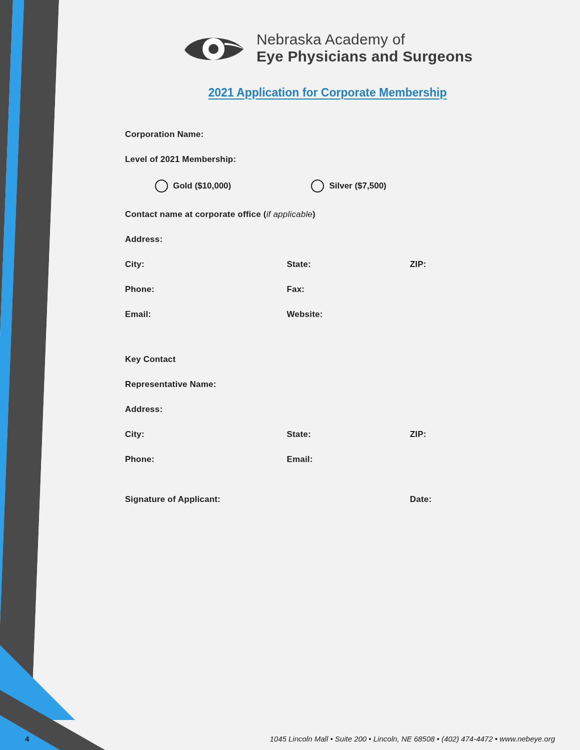Nebraska Academy of Eye Physicians and Surgeons
2021 Application for Corporate Membership
Corporation Name:
Level of 2021 Membership:
Gold ($10,000) Silver ($7,500)
Contact name at corporate office (if applicable)
Address:
City:
State:
ZIP:
Phone:
Fax:
Email:
Website:
Key Contact
Representative Name:
Address:
City:
State:
ZIP:
Phone:
Email:
Signature of Applicant:
Date:
4
1045 Lincoln Mall • Suite 200 • Lincoln, NE 68508 • (402) 474-4472 • www.nebeye.org